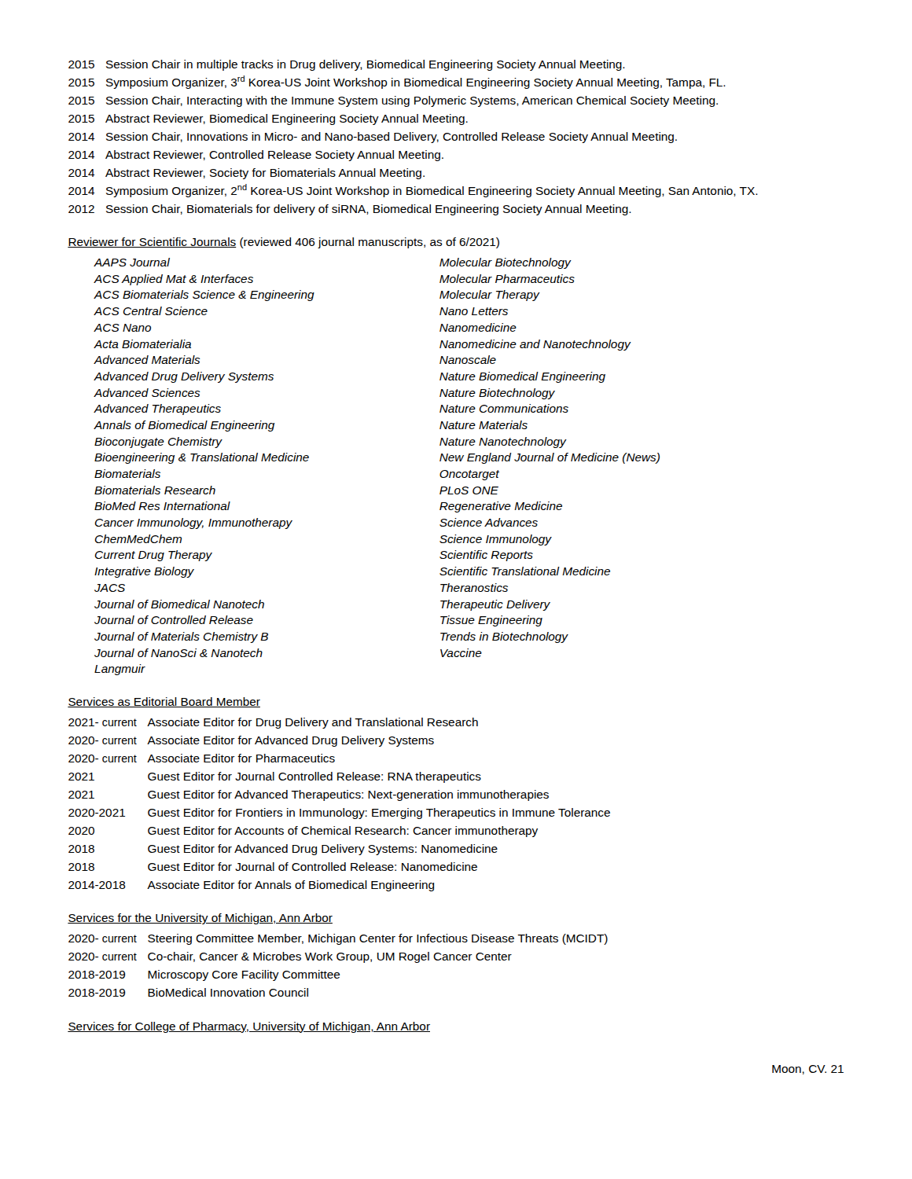2015
Session Chair in multiple tracks in Drug delivery, Biomedical Engineering Society Annual Meeting.
2015
Symposium Organizer, 3rd Korea-US Joint Workshop in Biomedical Engineering Society Annual Meeting, Tampa, FL.
2015
Session Chair, Interacting with the Immune System using Polymeric Systems, American Chemical Society Meeting.
2015
Abstract Reviewer, Biomedical Engineering Society Annual Meeting.
2014
Session Chair, Innovations in Micro- and Nano-based Delivery, Controlled Release Society Annual Meeting.
2014
Abstract Reviewer, Controlled Release Society Annual Meeting.
2014
Abstract Reviewer, Society for Biomaterials Annual Meeting.
2014
Symposium Organizer, 2nd Korea-US Joint Workshop in Biomedical Engineering Society Annual Meeting, San Antonio, TX.
2012
Session Chair, Biomaterials for delivery of siRNA, Biomedical Engineering Society Annual Meeting.
Reviewer for Scientific Journals (reviewed 406 journal manuscripts, as of 6/2021)
AAPS Journal
ACS Applied Mat & Interfaces
ACS Biomaterials Science & Engineering
ACS Central Science
ACS Nano
Acta Biomaterialia
Advanced Materials
Advanced Drug Delivery Systems
Advanced Sciences
Advanced Therapeutics
Annals of Biomedical Engineering
Bioconjugate Chemistry
Bioengineering & Translational Medicine
Biomaterials
Biomaterials Research
BioMed Res International
Cancer Immunology, Immunotherapy
ChemMedChem
Current Drug Therapy
Integrative Biology
JACS
Journal of Biomedical Nanotech
Journal of Controlled Release
Journal of Materials Chemistry B
Journal of NanoSci & Nanotech
Langmuir
Molecular Biotechnology
Molecular Pharmaceutics
Molecular Therapy
Nano Letters
Nanomedicine
Nanomedicine and Nanotechnology
Nanoscale
Nature Biomedical Engineering
Nature Biotechnology
Nature Communications
Nature Materials
Nature Nanotechnology
New England Journal of Medicine (News)
Oncotarget
PLoS ONE
Regenerative Medicine
Science Advances
Science Immunology
Scientific Reports
Scientific Translational Medicine
Theranostics
Therapeutic Delivery
Tissue Engineering
Trends in Biotechnology
Vaccine
Services as Editorial Board Member
2021- current
Associate Editor for Drug Delivery and Translational Research
2020- current
Associate Editor for Advanced Drug Delivery Systems
2020- current
Associate Editor for Pharmaceutics
2021
Guest Editor for Journal Controlled Release: RNA therapeutics
2021
Guest Editor for Advanced Therapeutics: Next-generation immunotherapies
2020-2021
Guest Editor for Frontiers in Immunology: Emerging Therapeutics in Immune Tolerance
2020
Guest Editor for Accounts of Chemical Research: Cancer immunotherapy
2018
Guest Editor for Advanced Drug Delivery Systems: Nanomedicine
2018
Guest Editor for Journal of Controlled Release: Nanomedicine
2014-2018
Associate Editor for Annals of Biomedical Engineering
Services for the University of Michigan, Ann Arbor
2020- current
Steering Committee Member, Michigan Center for Infectious Disease Threats (MCIDT)
2020- current
Co-chair, Cancer & Microbes Work Group, UM Rogel Cancer Center
2018-2019
Microscopy Core Facility Committee
2018-2019
BioMedical Innovation Council
Services for College of Pharmacy, University of Michigan, Ann Arbor
Moon, CV. 21